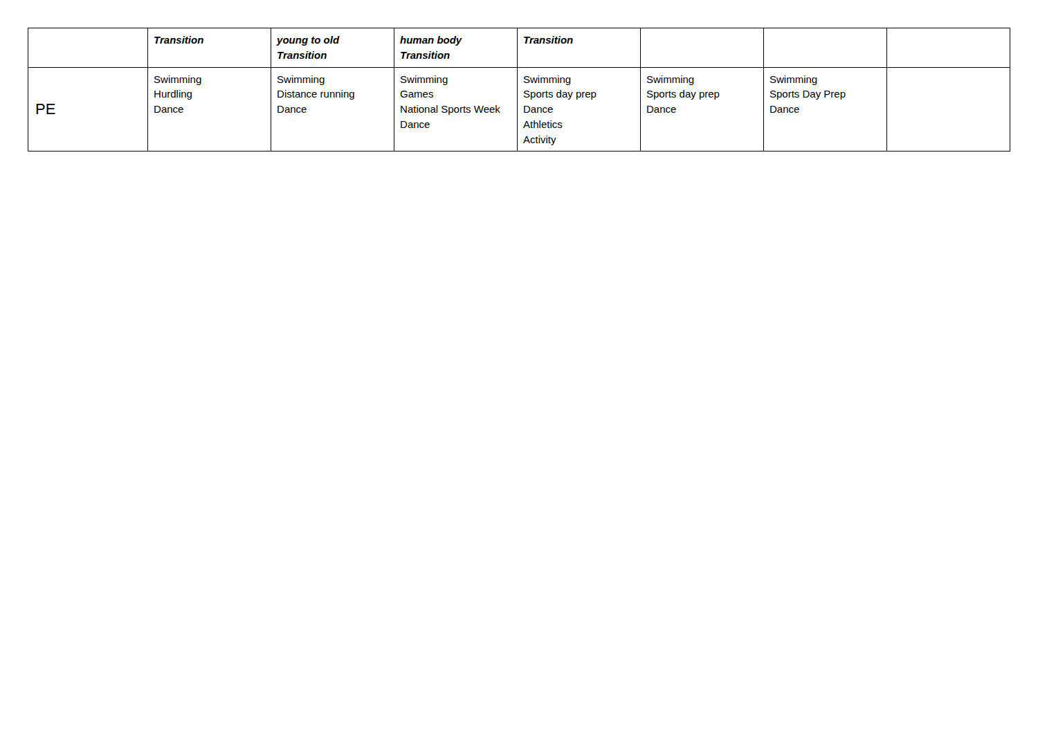| | Transition | young to old Transition | human body Transition | Transition | | | |
| PE | Swimming Hurdling Dance | Swimming Distance running Dance | Swimming Games National Sports Week Dance | Swimming Sports day prep Dance Athletics Activity | Swimming Sports day prep Dance | Swimming Sports Day Prep Dance | |